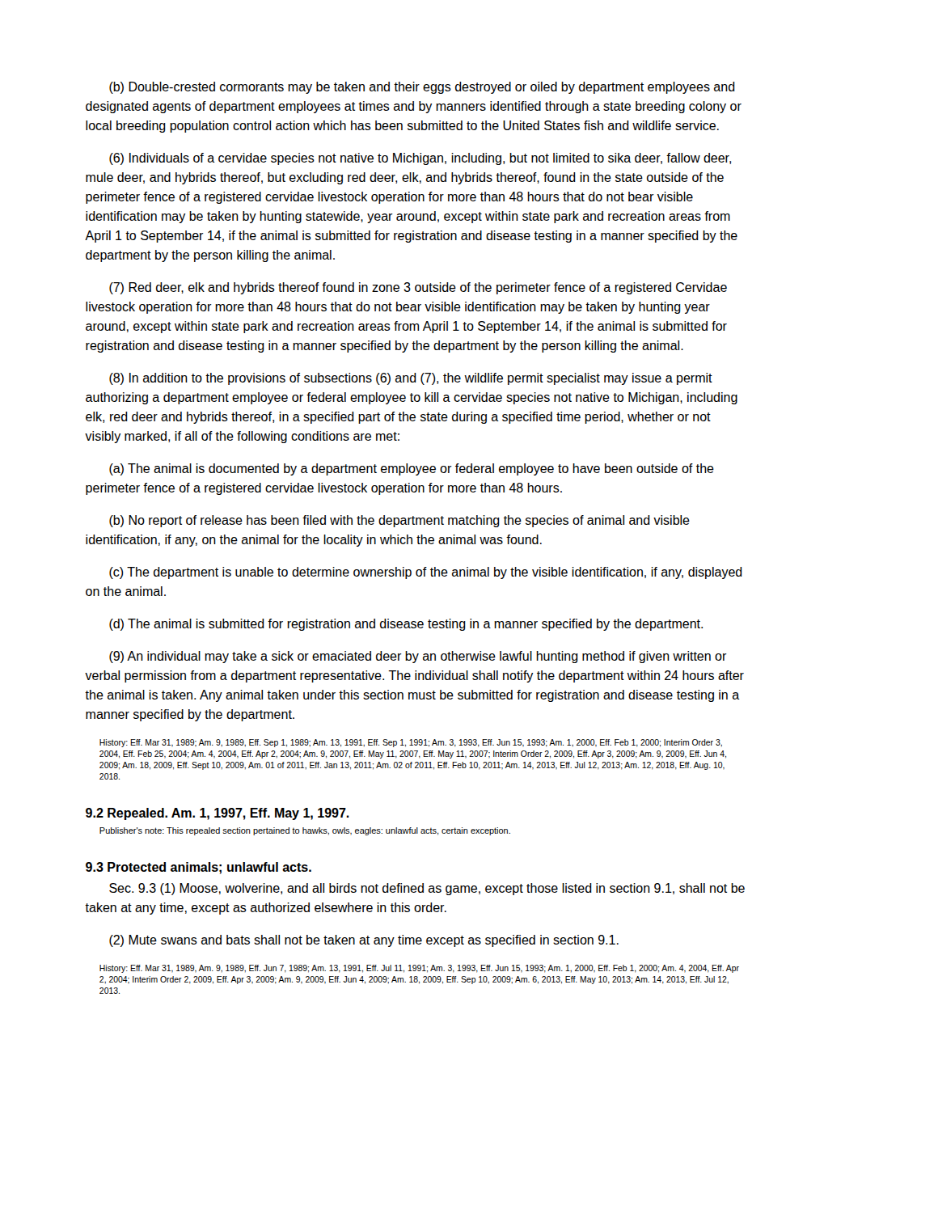(b) Double-crested cormorants may be taken and their eggs destroyed or oiled by department employees and designated agents of department employees at times and by manners identified through a state breeding colony or local breeding population control action which has been submitted to the United States fish and wildlife service.
(6) Individuals of a cervidae species not native to Michigan, including, but not limited to sika deer, fallow deer, mule deer, and hybrids thereof, but excluding red deer, elk, and hybrids thereof, found in the state outside of the perimeter fence of a registered cervidae livestock operation for more than 48 hours that do not bear visible identification may be taken by hunting statewide, year around, except within state park and recreation areas from April 1 to September 14, if the animal is submitted for registration and disease testing in a manner specified by the department by the person killing the animal.
(7) Red deer, elk and hybrids thereof found in zone 3 outside of the perimeter fence of a registered Cervidae livestock operation for more than 48 hours that do not bear visible identification may be taken by hunting year around, except within state park and recreation areas from April 1 to September 14, if the animal is submitted for registration and disease testing in a manner specified by the department by the person killing the animal.
(8) In addition to the provisions of subsections (6) and (7), the wildlife permit specialist may issue a permit authorizing a department employee or federal employee to kill a cervidae species not native to Michigan, including elk, red deer and hybrids thereof, in a specified part of the state during a specified time period, whether or not visibly marked, if all of the following conditions are met:
(a) The animal is documented by a department employee or federal employee to have been outside of the perimeter fence of a registered cervidae livestock operation for more than 48 hours.
(b) No report of release has been filed with the department matching the species of animal and visible identification, if any, on the animal for the locality in which the animal was found.
(c) The department is unable to determine ownership of the animal by the visible identification, if any, displayed on the animal.
(d) The animal is submitted for registration and disease testing in a manner specified by the department.
(9) An individual may take a sick or emaciated deer by an otherwise lawful hunting method if given written or verbal permission from a department representative. The individual shall notify the department within 24 hours after the animal is taken. Any animal taken under this section must be submitted for registration and disease testing in a manner specified by the department.
History: Eff. Mar 31, 1989; Am. 9, 1989, Eff. Sep 1, 1989; Am. 13, 1991, Eff. Sep 1, 1991; Am. 3, 1993, Eff. Jun 15, 1993; Am. 1, 2000, Eff. Feb 1, 2000; Interim Order 3, 2004, Eff. Feb 25, 2004; Am. 4, 2004, Eff. Apr 2, 2004; Am. 9, 2007, Eff. May 11, 2007, Eff. May 11, 2007; Interim Order 2, 2009, Eff. Apr 3, 2009; Am. 9, 2009, Eff. Jun 4, 2009; Am. 18, 2009, Eff. Sept 10, 2009, Am. 01 of 2011, Eff. Jan 13, 2011; Am. 02 of 2011, Eff. Feb 10, 2011; Am. 14, 2013, Eff. Jul 12, 2013; Am. 12, 2018, Eff. Aug. 10, 2018.
9.2 Repealed. Am. 1, 1997, Eff. May 1, 1997.
Publisher's note: This repealed section pertained to hawks, owls, eagles: unlawful acts, certain exception.
9.3 Protected animals; unlawful acts.
Sec. 9.3 (1) Moose, wolverine, and all birds not defined as game, except those listed in section 9.1, shall not be taken at any time, except as authorized elsewhere in this order.
(2) Mute swans and bats shall not be taken at any time except as specified in section 9.1.
History: Eff. Mar 31, 1989, Am. 9, 1989, Eff. Jun 7, 1989; Am. 13, 1991, Eff. Jul 11, 1991; Am. 3, 1993, Eff. Jun 15, 1993; Am. 1, 2000, Eff. Feb 1, 2000; Am. 4, 2004, Eff. Apr 2, 2004; Interim Order 2, 2009, Eff. Apr 3, 2009; Am. 9, 2009, Eff. Jun 4, 2009; Am. 18, 2009, Eff. Sep 10, 2009; Am. 6, 2013, Eff. May 10, 2013; Am. 14, 2013, Eff. Jul 12, 2013.